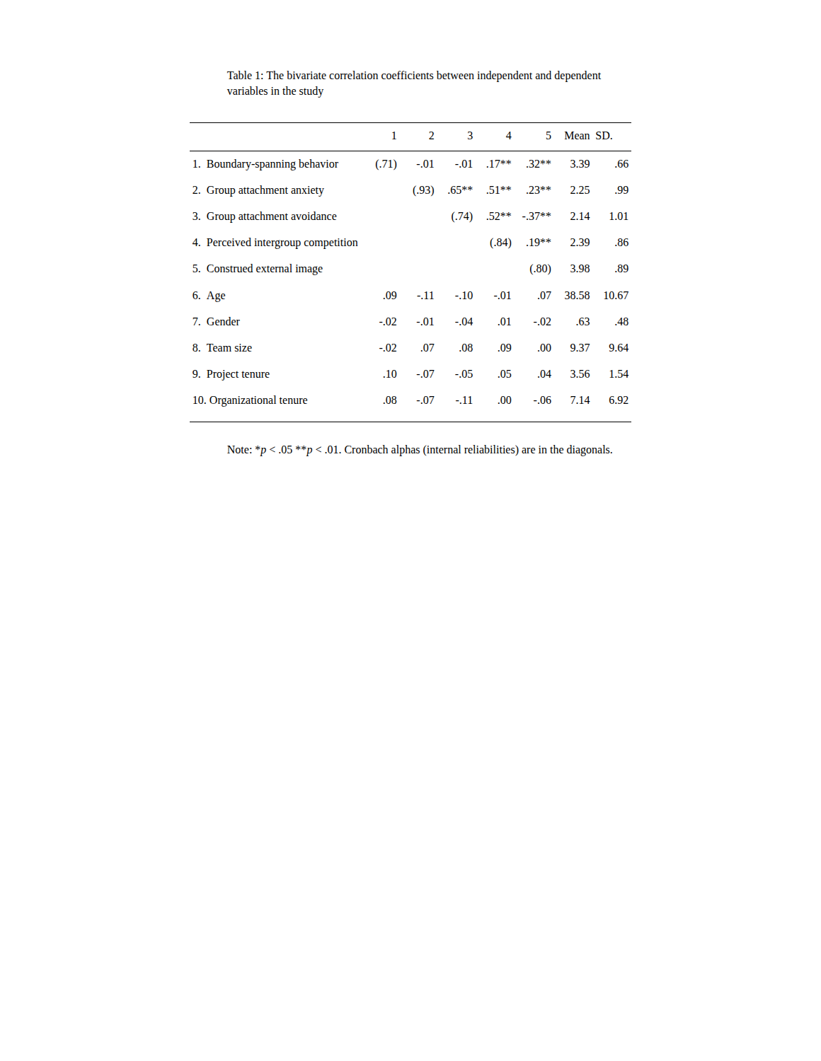Table 1: The bivariate correlation coefficients between independent and dependent variables in the study
| | 1 | 2 | 3 | 4 | 5 | Mean | SD. |
| --- | --- | --- | --- | --- | --- | --- | --- |
| 1. Boundary-spanning behavior | (.71) | -.01 | -.01 | .17** | .32** | 3.39 | .66 |
| 2. Group attachment anxiety | | (.93) | .65** | .51** | .23** | 2.25 | .99 |
| 3. Group attachment avoidance | | | (.74) | .52** | -.37** | 2.14 | 1.01 |
| 4. Perceived intergroup competition | | | | (.84) | .19** | 2.39 | .86 |
| 5. Construed external image | | | | | (.80) | 3.98 | .89 |
| 6. Age | .09 | -.11 | -.10 | -.01 | .07 | 38.58 | 10.67 |
| 7. Gender | -.02 | -.01 | -.04 | .01 | -.02 | .63 | .48 |
| 8. Team size | -.02 | .07 | .08 | .09 | .00 | 9.37 | 9.64 |
| 9. Project tenure | .10 | -.07 | -.05 | .05 | .04 | 3.56 | 1.54 |
| 10. Organizational tenure | .08 | -.07 | -.11 | .00 | -.06 | 7.14 | 6.92 |
Note: *p < .05 **p < .01. Cronbach alphas (internal reliabilities) are in the diagonals.